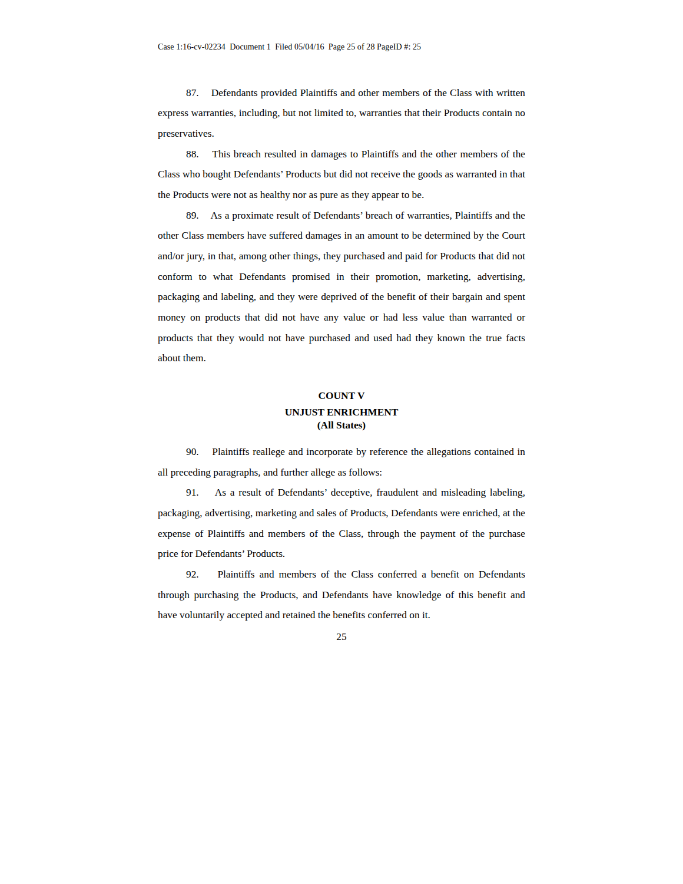Case 1:16-cv-02234 Document 1 Filed 05/04/16 Page 25 of 28 PageID #: 25
87. Defendants provided Plaintiffs and other members of the Class with written express warranties, including, but not limited to, warranties that their Products contain no preservatives.
88. This breach resulted in damages to Plaintiffs and the other members of the Class who bought Defendants’ Products but did not receive the goods as warranted in that the Products were not as healthy nor as pure as they appear to be.
89. As a proximate result of Defendants’ breach of warranties, Plaintiffs and the other Class members have suffered damages in an amount to be determined by the Court and/or jury, in that, among other things, they purchased and paid for Products that did not conform to what Defendants promised in their promotion, marketing, advertising, packaging and labeling, and they were deprived of the benefit of their bargain and spent money on products that did not have any value or had less value than warranted or products that they would not have purchased and used had they known the true facts about them.
COUNT V
UNJUST ENRICHMENT
(All States)
90. Plaintiffs reallege and incorporate by reference the allegations contained in all preceding paragraphs, and further allege as follows:
91. As a result of Defendants’ deceptive, fraudulent and misleading labeling, packaging, advertising, marketing and sales of Products, Defendants were enriched, at the expense of Plaintiffs and members of the Class, through the payment of the purchase price for Defendants’ Products.
92. Plaintiffs and members of the Class conferred a benefit on Defendants through purchasing the Products, and Defendants have knowledge of this benefit and have voluntarily accepted and retained the benefits conferred on it.
25